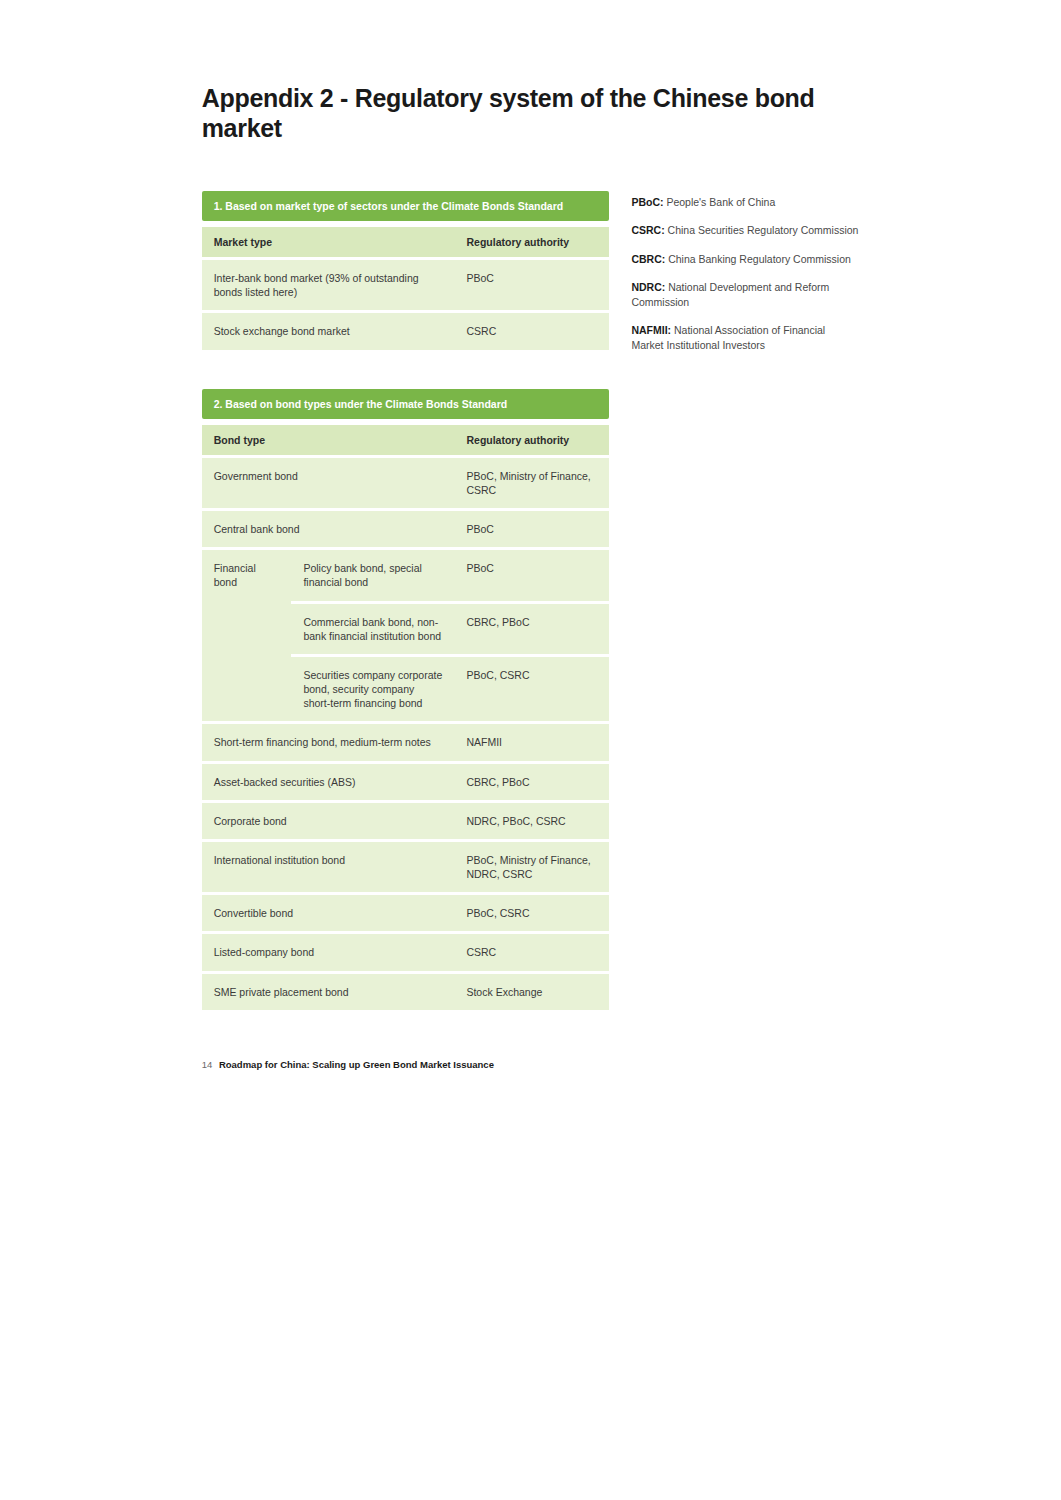Appendix 2 - Regulatory system of the Chinese bond market
1. Based on market type of sectors under the Climate Bonds Standard
| Market type | Regulatory authority |
| --- | --- |
| Inter-bank bond market (93% of outstanding bonds listed here) | PBoC |
| Stock exchange bond market | CSRC |
2. Based on bond types under the Climate Bonds Standard
| Bond type | Regulatory authority |
| --- | --- |
| Government bond | PBoC, Ministry of Finance, CSRC |
| Central bank bond | PBoC |
| Financial bond | Policy bank bond, special financial bond | PBoC |
| Commercial bank bond, non-bank financial institution bond | CBRC, PBoC |
| Securities company corporate bond, security company short-term financing bond | PBoC, CSRC |
| Short-term financing bond, medium-term notes | NAFMII |
| Asset-backed securities (ABS) | CBRC, PBoC |
| Corporate bond | NDRC, PBoC, CSRC |
| International institution bond | PBoC, Ministry of Finance, NDRC, CSRC |
| Convertible bond | PBoC, CSRC |
| Listed-company bond | CSRC |
| SME private placement bond | Stock Exchange |
PBoC: People's Bank of China
CSRC: China Securities Regulatory Commission
CBRC: China Banking Regulatory Commission
NDRC: National Development and Reform Commission
NAFMII: National Association of Financial Market Institutional Investors
14 Roadmap for China: Scaling up Green Bond Market Issuance